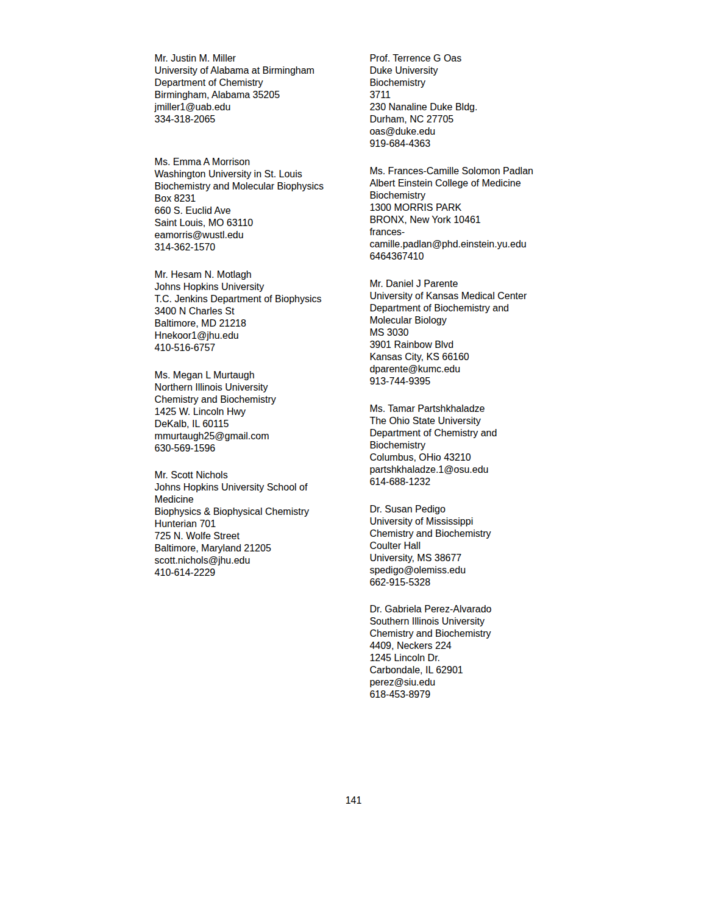Mr. Justin M. Miller University of Alabama at Birmingham Department of Chemistry Birmingham, Alabama 35205 jmiller1@uab.edu 334-318-2065 Ms. Emma A Morrison Washington University in St. Louis Biochemistry and Molecular Biophysics Box 8231 660 S. Euclid Ave Saint Louis, MO 63110 eamorris@wustl.edu 314-362-1570 Mr. Hesam N. Motlagh Johns Hopkins University T.C. Jenkins Department of Biophysics 3400 N Charles St Baltimore, MD 21218 Hnekoor1@jhu.edu 410-516-6757 Ms. Megan L Murtaugh Northern Illinois University Chemistry and Biochemistry 1425 W. Lincoln Hwy DeKalb, IL 60115 mmurtaugh25@gmail.com 630-569-1596 Mr. Scott Nichols Johns Hopkins University School of Medicine Biophysics & Biophysical Chemistry Hunterian 701 725 N. Wolfe Street Baltimore, Maryland 21205 scott.nichols@jhu.edu 410-614-2229
Prof. Terrence G Oas Duke University Biochemistry 3711 230 Nanaline Duke Bldg. Durham, NC 27705 oas@duke.edu 919-684-4363 Ms. Frances-Camille Solomon Padlan Albert Einstein College of Medicine Biochemistry 1300 MORRIS PARK BRONX, New York 10461 frances-camille.padlan@phd.einstein.yu.edu 6464367410 Mr. Daniel J Parente University of Kansas Medical Center Department of Biochemistry and Molecular Biology MS 3030 3901 Rainbow Blvd Kansas City, KS 66160 dparente@kumc.edu 913-744-9395 Ms. Tamar Partshkhaladze The Ohio State University Department of Chemistry and Biochemistry Columbus, OHio 43210 partshkhaladze.1@osu.edu 614-688-1232 Dr. Susan Pedigo University of Mississippi Chemistry and Biochemistry Coulter Hall University, MS 38677 spedigo@olemiss.edu 662-915-5328 Dr. Gabriela Perez-Alvarado Southern Illinois University Chemistry and Biochemistry 4409, Neckers 224 1245 Lincoln Dr. Carbondale, IL 62901 perez@siu.edu 618-453-8979
141